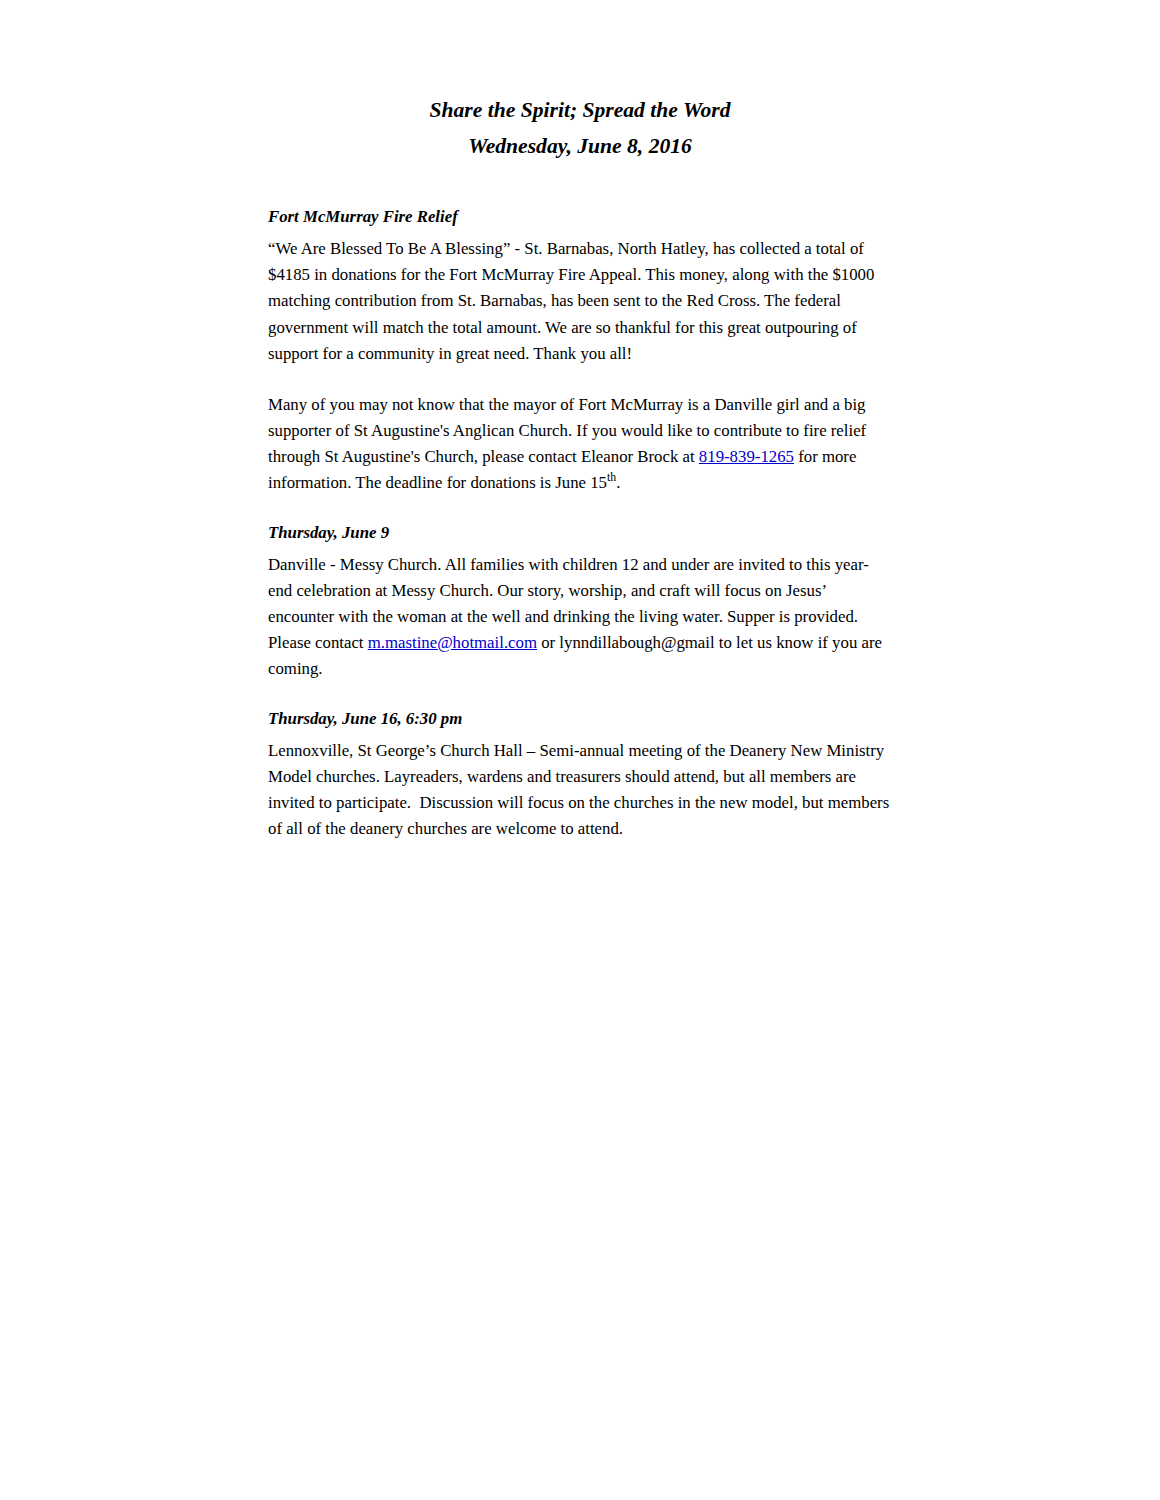Share the Spirit; Spread the Word
Wednesday, June 8, 2016
Fort McMurray Fire Relief
“We Are Blessed To Be A Blessing” - St. Barnabas, North Hatley, has collected a total of $4185 in donations for the Fort McMurray Fire Appeal. This money, along with the $1000 matching contribution from St. Barnabas, has been sent to the Red Cross. The federal government will match the total amount. We are so thankful for this great outpouring of support for a community in great need. Thank you all!
Many of you may not know that the mayor of Fort McMurray is a Danville girl and a big supporter of St Augustine's Anglican Church. If you would like to contribute to fire relief through St Augustine's Church, please contact Eleanor Brock at 819-839-1265 for more information. The deadline for donations is June 15th.
Thursday, June 9
Danville - Messy Church. All families with children 12 and under are invited to this year-end celebration at Messy Church. Our story, worship, and craft will focus on Jesus’ encounter with the woman at the well and drinking the living water. Supper is provided. Please contact m.mastine@hotmail.com or lynndillabough@gmail to let us know if you are coming.
Thursday, June 16, 6:30 pm
Lennoxville, St George’s Church Hall – Semi-annual meeting of the Deanery New Ministry Model churches. Layreaders, wardens and treasurers should attend, but all members are invited to participate. Discussion will focus on the churches in the new model, but members of all of the deanery churches are welcome to attend.